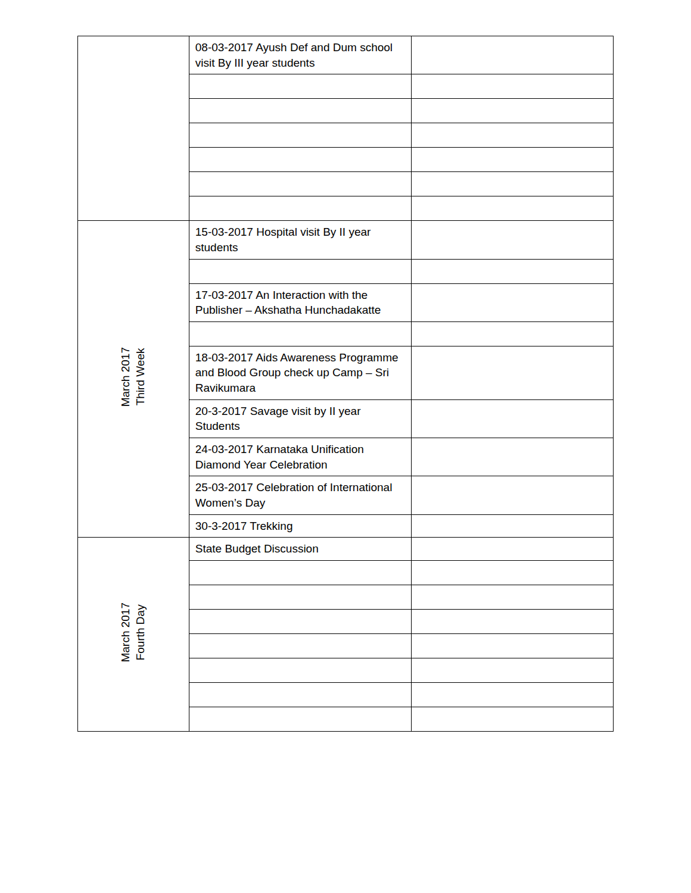| | 08-03-2017 Ayush Def and Dum school visit By III year students | |
| March 2017 Third Week | 15-03-2017 Hospital visit By II year students | |
| 17-03-2017 An Interaction with the Publisher – Akshatha Hunchadakatte | |
| 18-03-2017 Aids Awareness Programme and Blood Group check up Camp – Sri Ravikumara | |
| 20-3-2017 Savage visit by II year Students | |
| 24-03-2017 Karnataka Unification Diamond Year Celebration | |
| 25-03-2017 Celebration of International Women’s Day | |
| 30-3-2017 Trekking | |
| March 2017 Fourth Day | State Budget Discussion | |